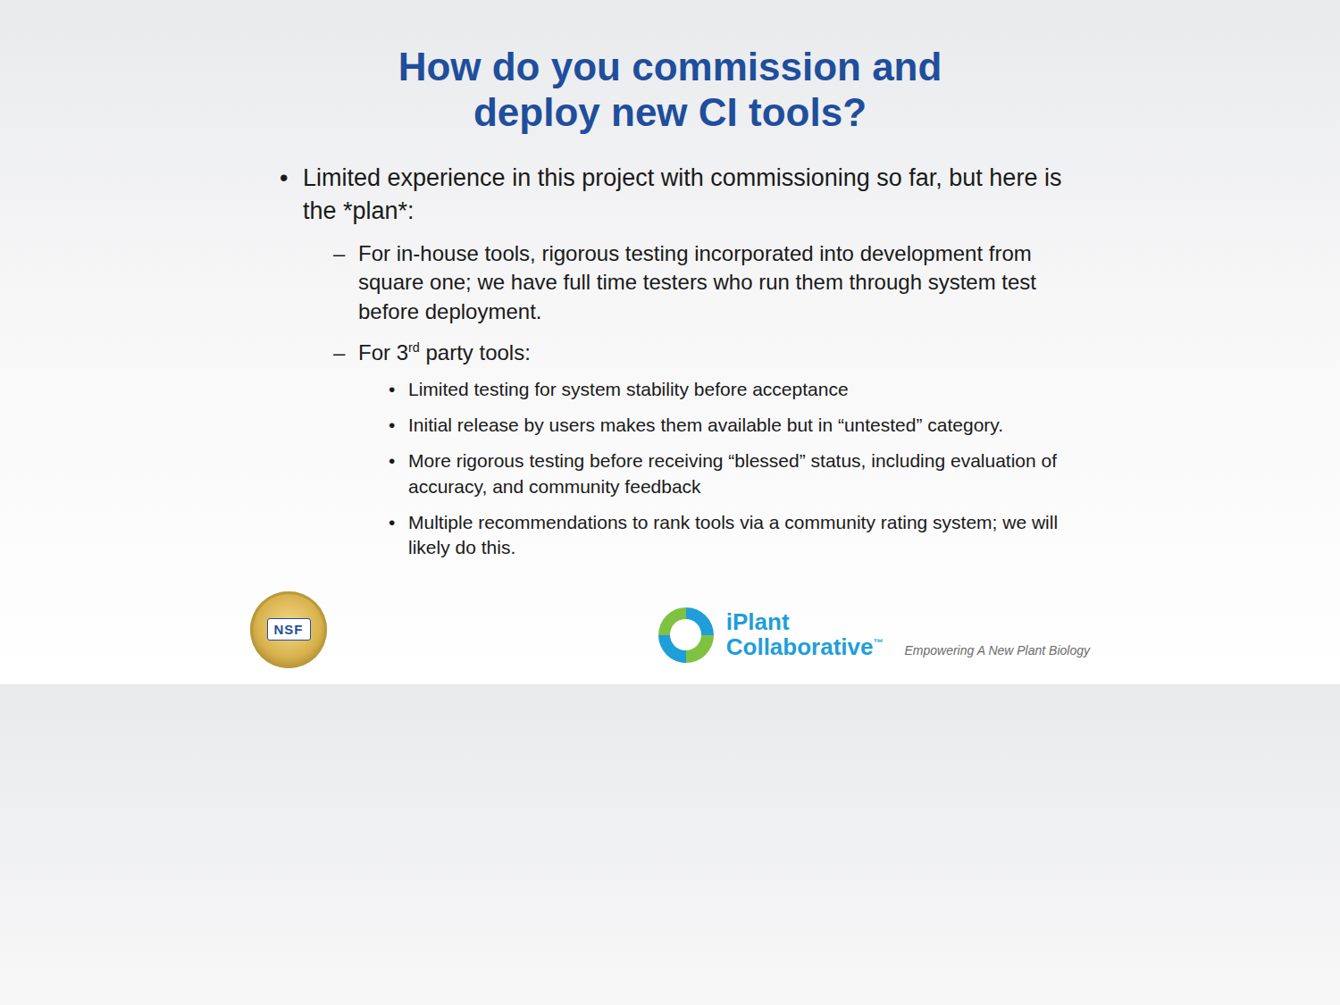How do you commission and
deploy new CI tools?
Limited experience in this project with commissioning so far, but here is the *plan*:
For in-house tools, rigorous testing incorporated into development from square one; we have full time testers who run them through system test before deployment.
For 3rd party tools:
Limited testing for system stability before acceptance
Initial release by users makes them available but in “untested” category.
More rigorous testing before receiving “blessed” status, including evaluation of accuracy, and community feedback
Multiple recommendations to rank tools via a community rating system; we will likely do this.
NSF
iPlant
Collaborative™
Empowering A New Plant Biology